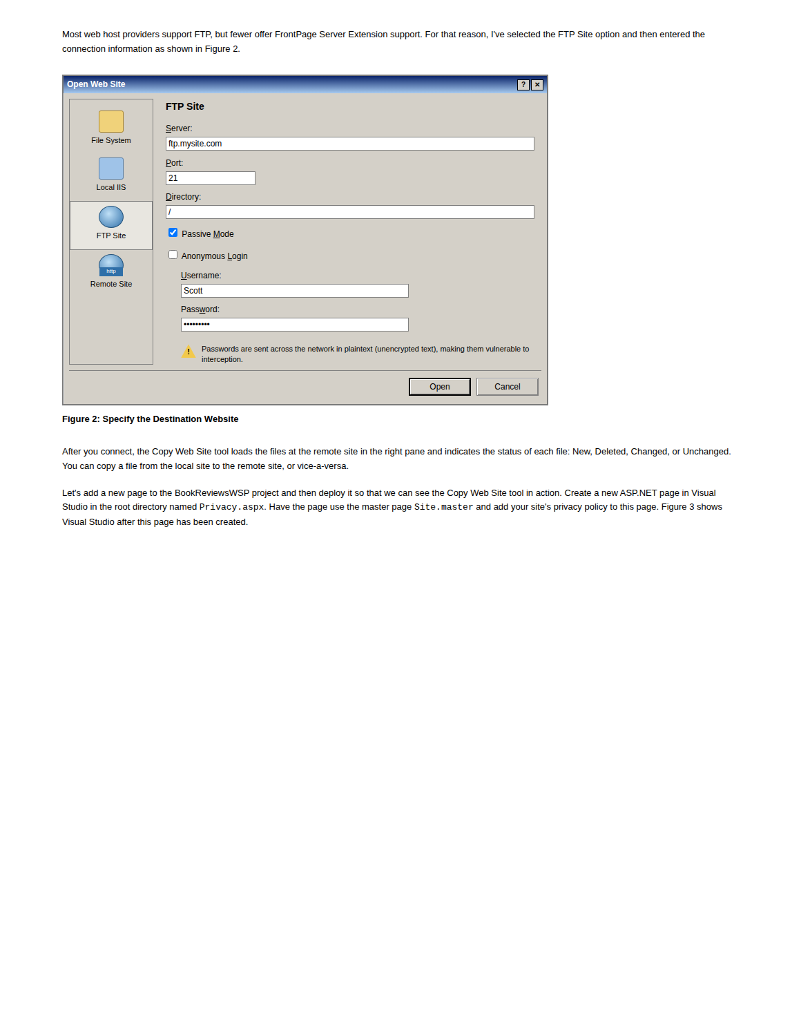Most web host providers support FTP, but fewer offer FrontPage Server Extension support. For that reason, I've selected the FTP Site option and then entered the connection information as shown in Figure 2.
Open Web Site ?✕
File System
Local IIS
FTP Site
Remote Site
FTP Site
Server:
Port:
Directory:
Passive Mode
Anonymous Login
Username:
Password:
Passwords are sent across the network in plaintext (unencrypted text), making them vulnerable to interception.
Open Cancel
Figure 2: Specify the Destination Website
After you connect, the Copy Web Site tool loads the files at the remote site in the right pane and indicates the status of each file: New, Deleted, Changed, or Unchanged. You can copy a file from the local site to the remote site, or vice-a-versa.
Let's add a new page to the BookReviewsWSP project and then deploy it so that we can see the Copy Web Site tool in action. Create a new ASP.NET page in Visual Studio in the root directory named Privacy.aspx. Have the page use the master page Site.master and add your site's privacy policy to this page. Figure 3 shows Visual Studio after this page has been created.